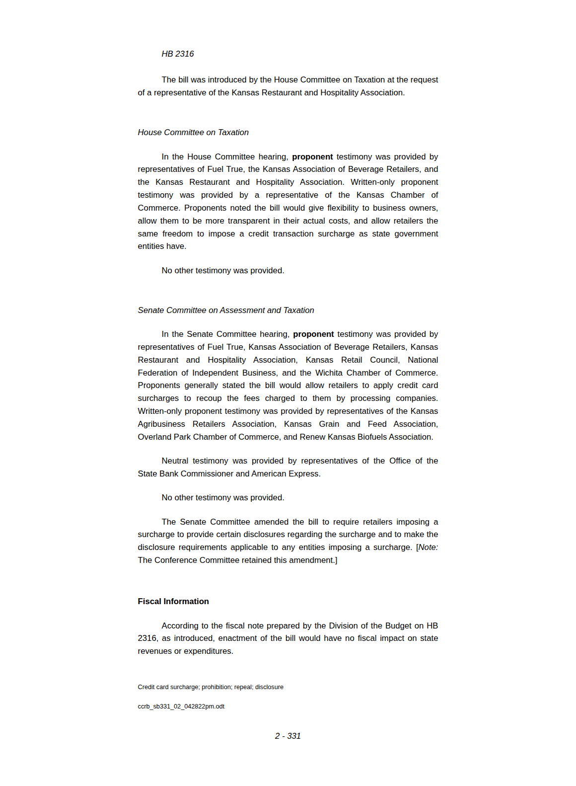HB 2316
The bill was introduced by the House Committee on Taxation at the request of a representative of the Kansas Restaurant and Hospitality Association.
House Committee on Taxation
In the House Committee hearing, proponent testimony was provided by representatives of Fuel True, the Kansas Association of Beverage Retailers, and the Kansas Restaurant and Hospitality Association. Written-only proponent testimony was provided by a representative of the Kansas Chamber of Commerce. Proponents noted the bill would give flexibility to business owners, allow them to be more transparent in their actual costs, and allow retailers the same freedom to impose a credit transaction surcharge as state government entities have.
No other testimony was provided.
Senate Committee on Assessment and Taxation
In the Senate Committee hearing, proponent testimony was provided by representatives of Fuel True, Kansas Association of Beverage Retailers, Kansas Restaurant and Hospitality Association, Kansas Retail Council, National Federation of Independent Business, and the Wichita Chamber of Commerce. Proponents generally stated the bill would allow retailers to apply credit card surcharges to recoup the fees charged to them by processing companies. Written-only proponent testimony was provided by representatives of the Kansas Agribusiness Retailers Association, Kansas Grain and Feed Association, Overland Park Chamber of Commerce, and Renew Kansas Biofuels Association.
Neutral testimony was provided by representatives of the Office of the State Bank Commissioner and American Express.
No other testimony was provided.
The Senate Committee amended the bill to require retailers imposing a surcharge to provide certain disclosures regarding the surcharge and to make the disclosure requirements applicable to any entities imposing a surcharge. [Note: The Conference Committee retained this amendment.]
Fiscal Information
According to the fiscal note prepared by the Division of the Budget on HB 2316, as introduced, enactment of the bill would have no fiscal impact on state revenues or expenditures.
Credit card surcharge; prohibition; repeal; disclosure
ccrb_sb331_02_042822pm.odt
2 - 331